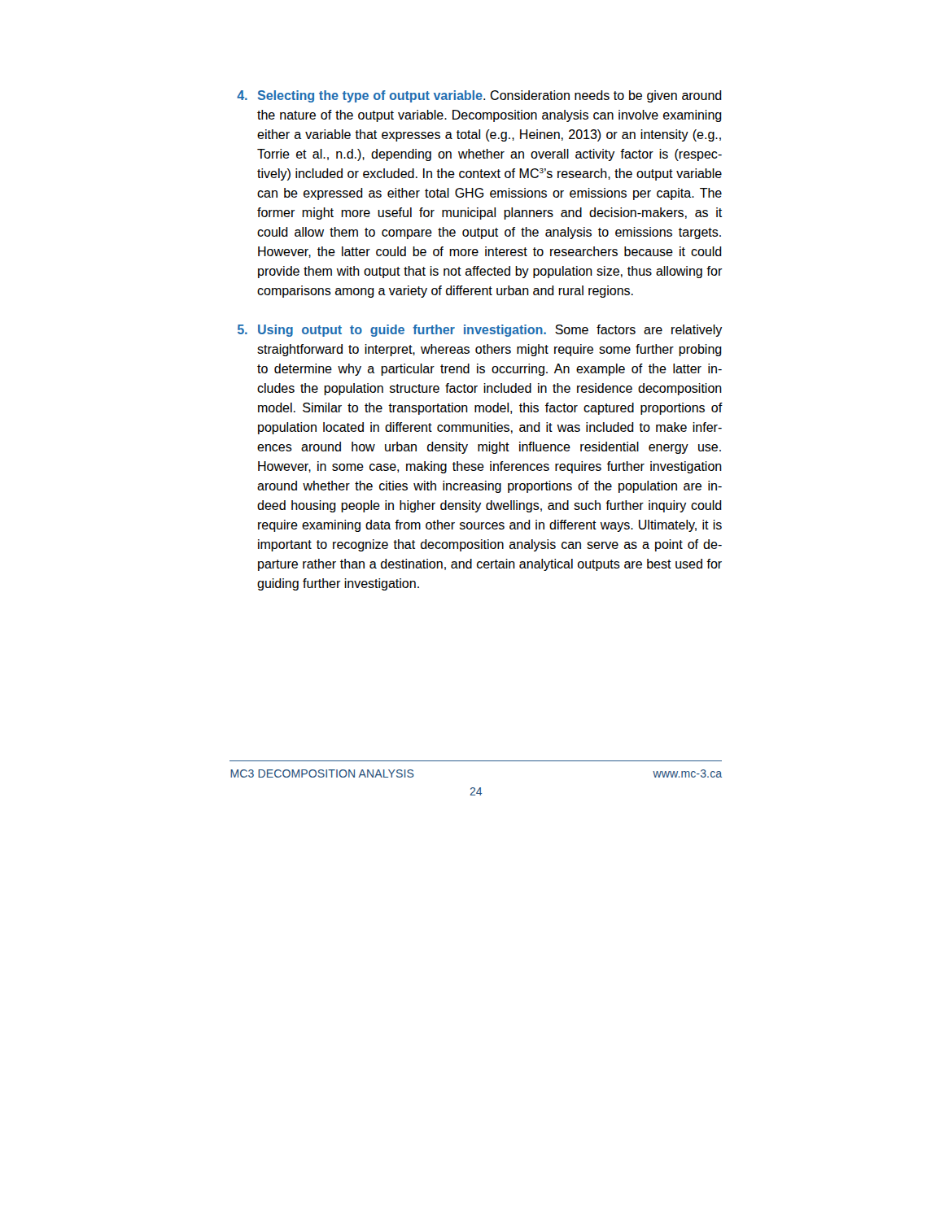Selecting the type of output variable. Consideration needs to be given around the nature of the output variable. Decomposition analysis can involve examining either a variable that expresses a total (e.g., Heinen, 2013) or an intensity (e.g., Torrie et al., n.d.), depending on whether an overall activity factor is (respectively) included or excluded. In the context of MC3’s research, the output variable can be expressed as either total GHG emissions or emissions per capita. The former might more useful for municipal planners and decision-makers, as it could allow them to compare the output of the analysis to emissions targets. However, the latter could be of more interest to researchers because it could provide them with output that is not affected by population size, thus allowing for comparisons among a variety of different urban and rural regions.
Using output to guide further investigation. Some factors are relatively straightforward to interpret, whereas others might require some further probing to determine why a particular trend is occurring. An example of the latter includes the population structure factor included in the residence decomposition model. Similar to the transportation model, this factor captured proportions of population located in different communities, and it was included to make inferences around how urban density might influence residential energy use. However, in some case, making these inferences requires further investigation around whether the cities with increasing proportions of the population are indeed housing people in higher density dwellings, and such further inquiry could require examining data from other sources and in different ways. Ultimately, it is important to recognize that decomposition analysis can serve as a point of departure rather than a destination, and certain analytical outputs are best used for guiding further investigation.
MC3 DECOMPOSITION ANALYSIS www.mc-3.ca
24